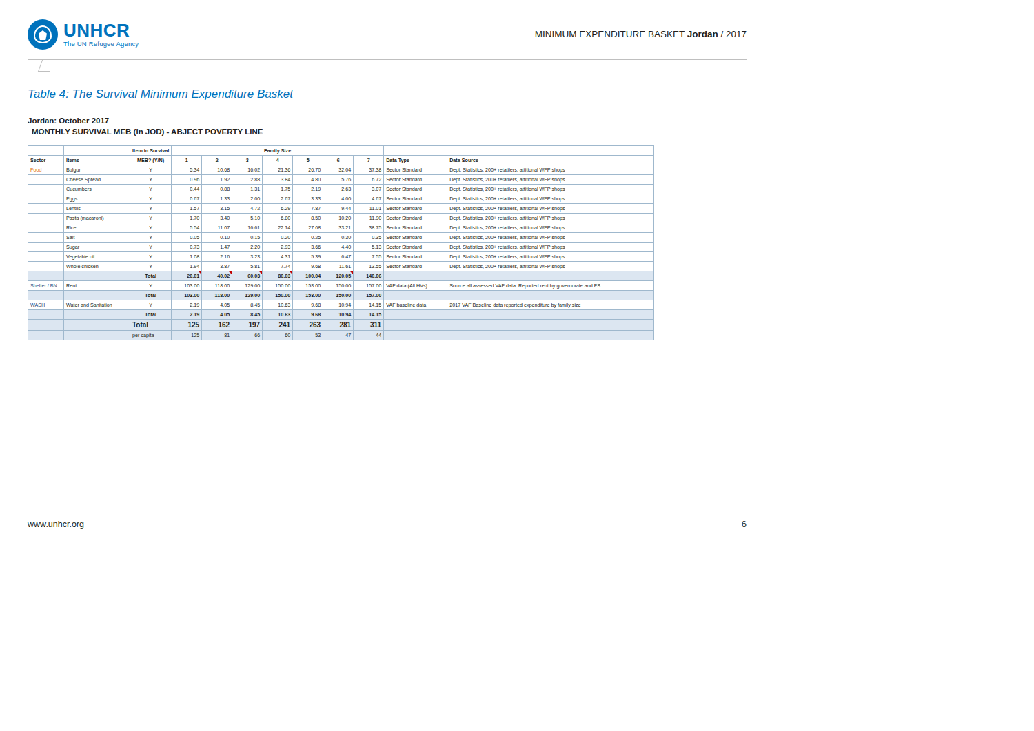UNHCR
The UN Refugee Agency
MINIMUM EXPENDITURE BASKET Jordan / 2017
Table 4: The Survival Minimum Expenditure Basket
Jordan: October 2017
MONTHLY SURVIVAL MEB (in JOD) - ABJECT POVERTY LINE
| | | Item in Survival | Family Size | | |
| --- | --- | --- | --- | --- | --- |
| Sector | Items | MEB? (Y/N) | 1 | 2 | 3 | 4 | 5 | 6 | 7 | Data Type | Data Source |
| Food | Bulgur | Y | 5.34 | 10.68 | 16.02 | 21.36 | 26.70 | 32.04 | 37.38 | Sector Standard | Dept. Statistics, 200+ retatilers, attitional WFP shops |
| | Cheese Spread | Y | 0.96 | 1.92 | 2.88 | 3.84 | 4.80 | 5.76 | 6.72 | Sector Standard | Dept. Statistics, 200+ retatilers, attitional WFP shops |
| | Cucumbers | Y | 0.44 | 0.88 | 1.31 | 1.75 | 2.19 | 2.63 | 3.07 | Sector Standard | Dept. Statistics, 200+ retatilers, attitional WFP shops |
| | Eggs | Y | 0.67 | 1.33 | 2.00 | 2.67 | 3.33 | 4.00 | 4.67 | Sector Standard | Dept. Statistics, 200+ retatilers, attitional WFP shops |
| | Lentils | Y | 1.57 | 3.15 | 4.72 | 6.29 | 7.87 | 9.44 | 11.01 | Sector Standard | Dept. Statistics, 200+ retatilers, attitional WFP shops |
| | Pasta (macaroni) | Y | 1.70 | 3.40 | 5.10 | 6.80 | 8.50 | 10.20 | 11.90 | Sector Standard | Dept. Statistics, 200+ retatilers, attitional WFP shops |
| | Rice | Y | 5.54 | 11.07 | 16.61 | 22.14 | 27.68 | 33.21 | 38.75 | Sector Standard | Dept. Statistics, 200+ retatilers, attitional WFP shops |
| | Salt | Y | 0.05 | 0.10 | 0.15 | 0.20 | 0.25 | 0.30 | 0.35 | Sector Standard | Dept. Statistics, 200+ retatilers, attitional WFP shops |
| | Sugar | Y | 0.73 | 1.47 | 2.20 | 2.93 | 3.66 | 4.40 | 5.13 | Sector Standard | Dept. Statistics, 200+ retatilers, attitional WFP shops |
| | Vegetable oil | Y | 1.08 | 2.16 | 3.23 | 4.31 | 5.39 | 6.47 | 7.55 | Sector Standard | Dept. Statistics, 200+ retatilers, attitional WFP shops |
| | Whole chicken | Y | 1.94 | 3.87 | 5.81 | 7.74 | 9.68 | 11.61 | 13.55 | Sector Standard | Dept. Statistics, 200+ retatilers, attitional WFP shops |
| | | Total | 20.01 | 40.02 | 60.03 | 80.03 | 100.04 | 120.05 | 140.06 | | |
| Shelter / BN | Rent | Y | 103.00 | 118.00 | 129.00 | 150.00 | 153.00 | 150.00 | 157.00 | VAF data (All HVs) | Source all assessed VAF data. Reported rent by governorate and FS |
| | | Total | 103.00 | 118.00 | 129.00 | 150.00 | 153.00 | 150.00 | 157.00 | | |
| WASH | Water and Sanitation | Y | 2.19 | 4.05 | 8.45 | 10.63 | 9.68 | 10.94 | 14.15 | VAF baseline data | 2017 VAF Baseline data reported expenditure by family size |
| | | Total | 2.19 | 4.05 | 8.45 | 10.63 | 9.68 | 10.94 | 14.15 | | |
| | | Total | 125 | 162 | 197 | 241 | 263 | 281 | 311 | | |
| | | per capita | 125 | 81 | 66 | 60 | 53 | 47 | 44 | | |
www.unhcr.org
6